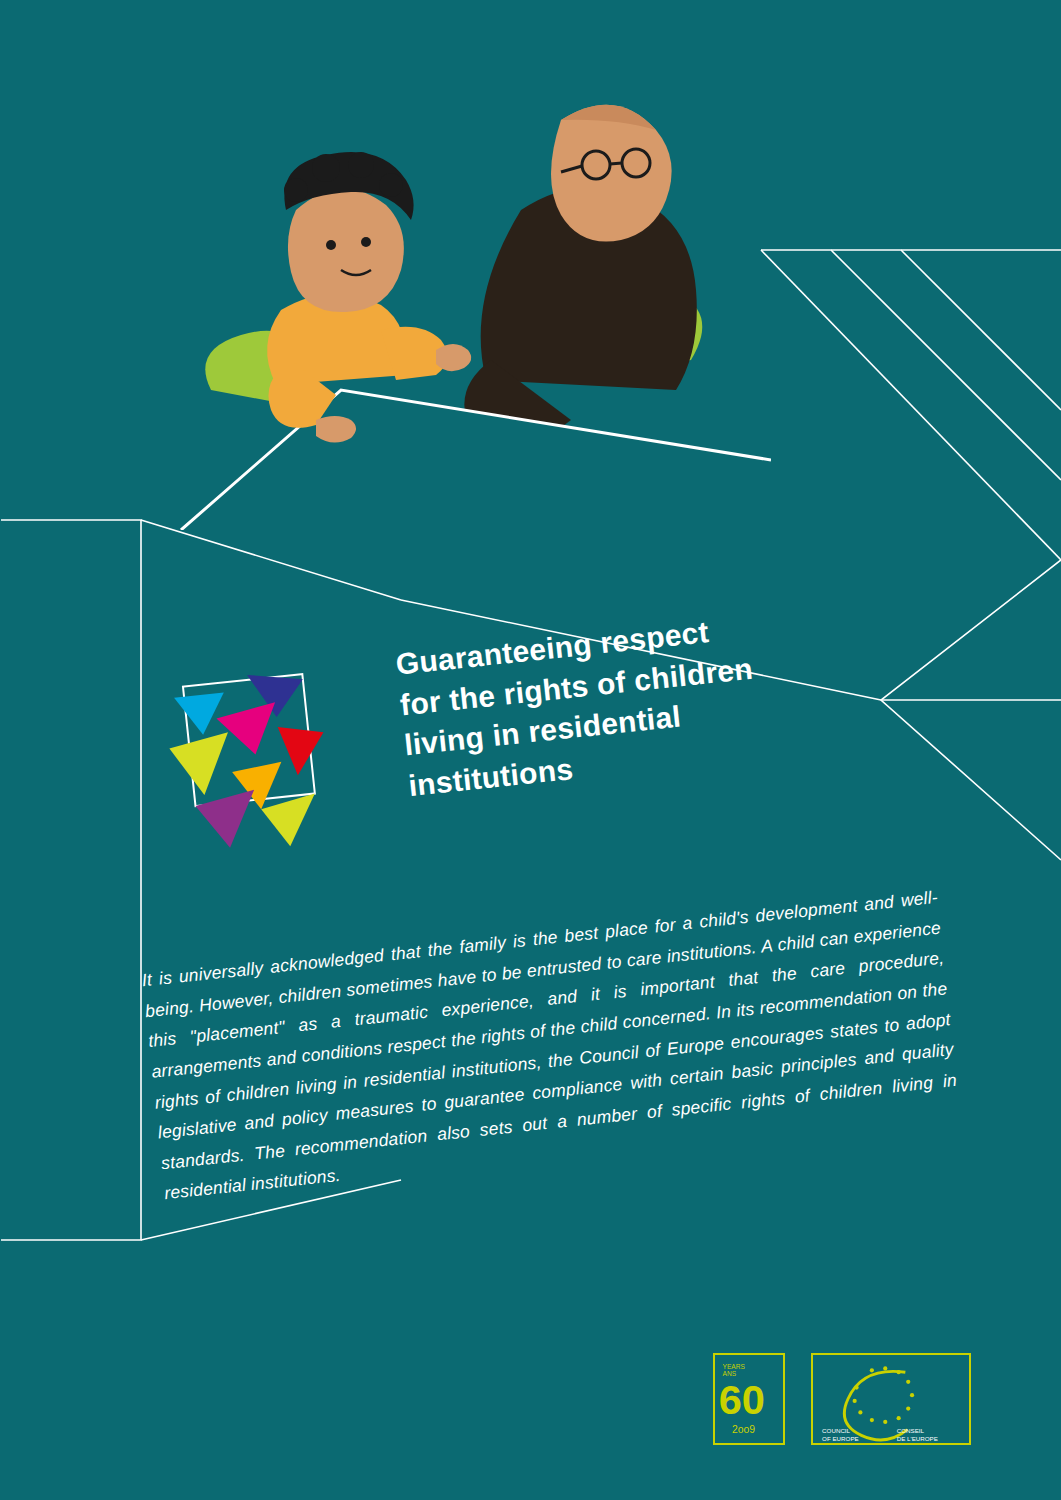Guaranteeing respect
for the rights of children
living in residential
institutions
It is universally acknowledged that the family is the best place for a child's development and well-being. However, children sometimes have to be entrusted to care institutions. A child can experience this "placement" as a traumatic experience, and it is important that the care procedure, arrangements and conditions respect the rights of the child concerned. In its recommendation on the rights of children living in residential institutions, the Council of Europe encourages states to adopt legislative and policy measures to guarantee compliance with certain basic principles and quality standards. The recommendation also sets out a number of specific rights of children living in residential institutions.
YEARS ANS 60 2oo9
COUNCIL OF EUROPE CONSEIL DE L'EUROPE